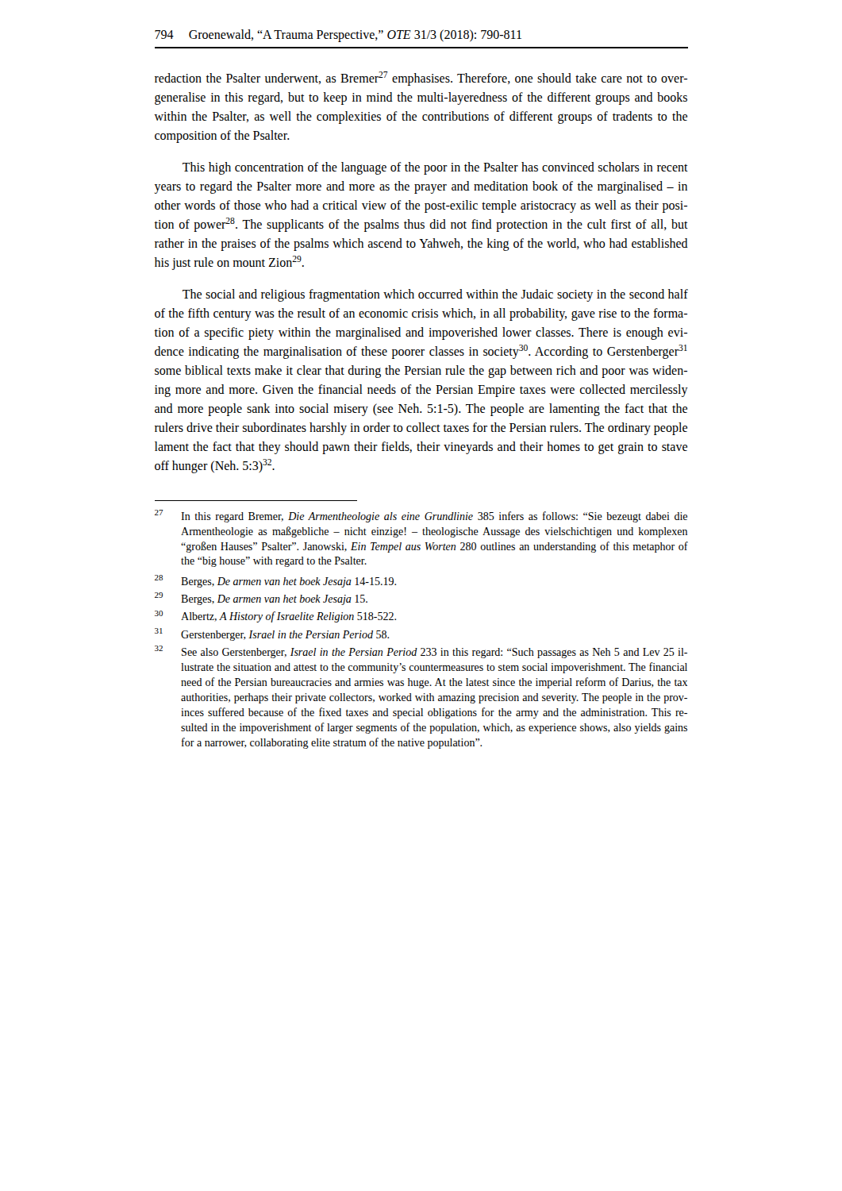794 Groenewald, “A Trauma Perspective,” OTE 31/3 (2018): 790-811
redaction the Psalter underwent, as Bremer27 emphasises. Therefore, one should take care not to over-generalise in this regard, but to keep in mind the multi-layeredness of the different groups and books within the Psalter, as well the complexities of the contributions of different groups of tradents to the composition of the Psalter.
This high concentration of the language of the poor in the Psalter has convinced scholars in recent years to regard the Psalter more and more as the prayer and meditation book of the marginalised – in other words of those who had a critical view of the post-exilic temple aristocracy as well as their position of power28. The supplicants of the psalms thus did not find protection in the cult first of all, but rather in the praises of the psalms which ascend to Yahweh, the king of the world, who had established his just rule on mount Zion29.
The social and religious fragmentation which occurred within the Judaic society in the second half of the fifth century was the result of an economic crisis which, in all probability, gave rise to the formation of a specific piety within the marginalised and impoverished lower classes. There is enough evidence indicating the marginalisation of these poorer classes in society30. According to Gerstenberger31 some biblical texts make it clear that during the Persian rule the gap between rich and poor was widening more and more. Given the financial needs of the Persian Empire taxes were collected mercilessly and more people sank into social misery (see Neh. 5:1-5). The people are lamenting the fact that the rulers drive their subordinates harshly in order to collect taxes for the Persian rulers. The ordinary people lament the fact that they should pawn their fields, their vineyards and their homes to get grain to stave off hunger (Neh. 5:3)32.
In this regard Bremer, Die Armentheologie als eine Grundlinie 385 infers as follows: “Sie bezeugt dabei die Armentheologie as maßgebliche – nicht einzige! – theologische Aussage des vielschichtigen und komplexen “großen Hauses” Psalter”. Janowski, Ein Tempel aus Worten 280 outlines an understanding of this metaphor of the “big house” with regard to the Psalter.
Berges, De armen van het boek Jesaja 14-15.19.
Berges, De armen van het boek Jesaja 15.
Albertz, A History of Israelite Religion 518-522.
Gerstenberger, Israel in the Persian Period 58.
See also Gerstenberger, Israel in the Persian Period 233 in this regard: “Such passages as Neh 5 and Lev 25 illustrate the situation and attest to the community’s countermeasures to stem social impoverishment. The financial need of the Persian bureaucracies and armies was huge. At the latest since the imperial reform of Darius, the tax authorities, perhaps their private collectors, worked with amazing precision and severity. The people in the provinces suffered because of the fixed taxes and special obligations for the army and the administration. This resulted in the impoverishment of larger segments of the population, which, as experience shows, also yields gains for a narrower, collaborating elite stratum of the native population”.